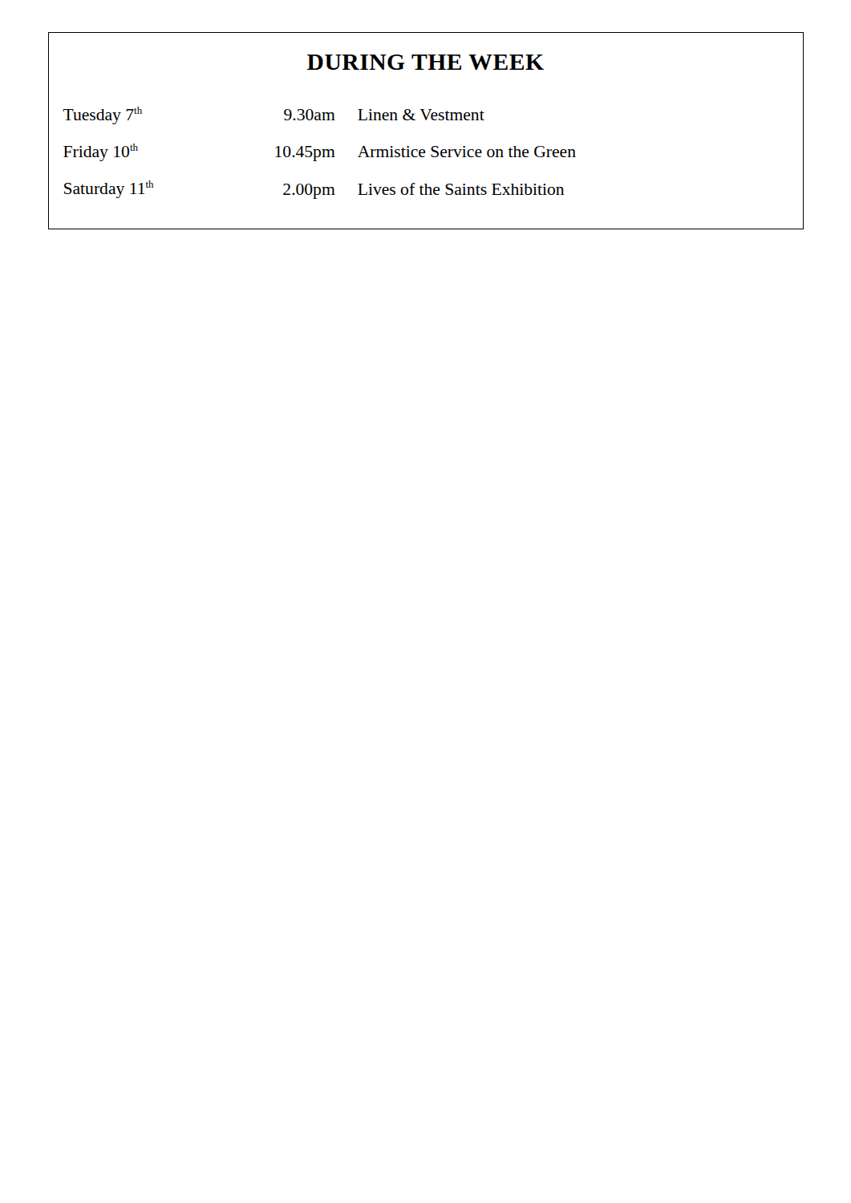DURING THE WEEK
| Tuesday 7 th | 9.30am | Linen & Vestment |
| Friday 10 th | 10.45pm | Armistice Service on the Green |
| Saturday 11 th | 2.00pm | Lives of the Saints Exhibition |